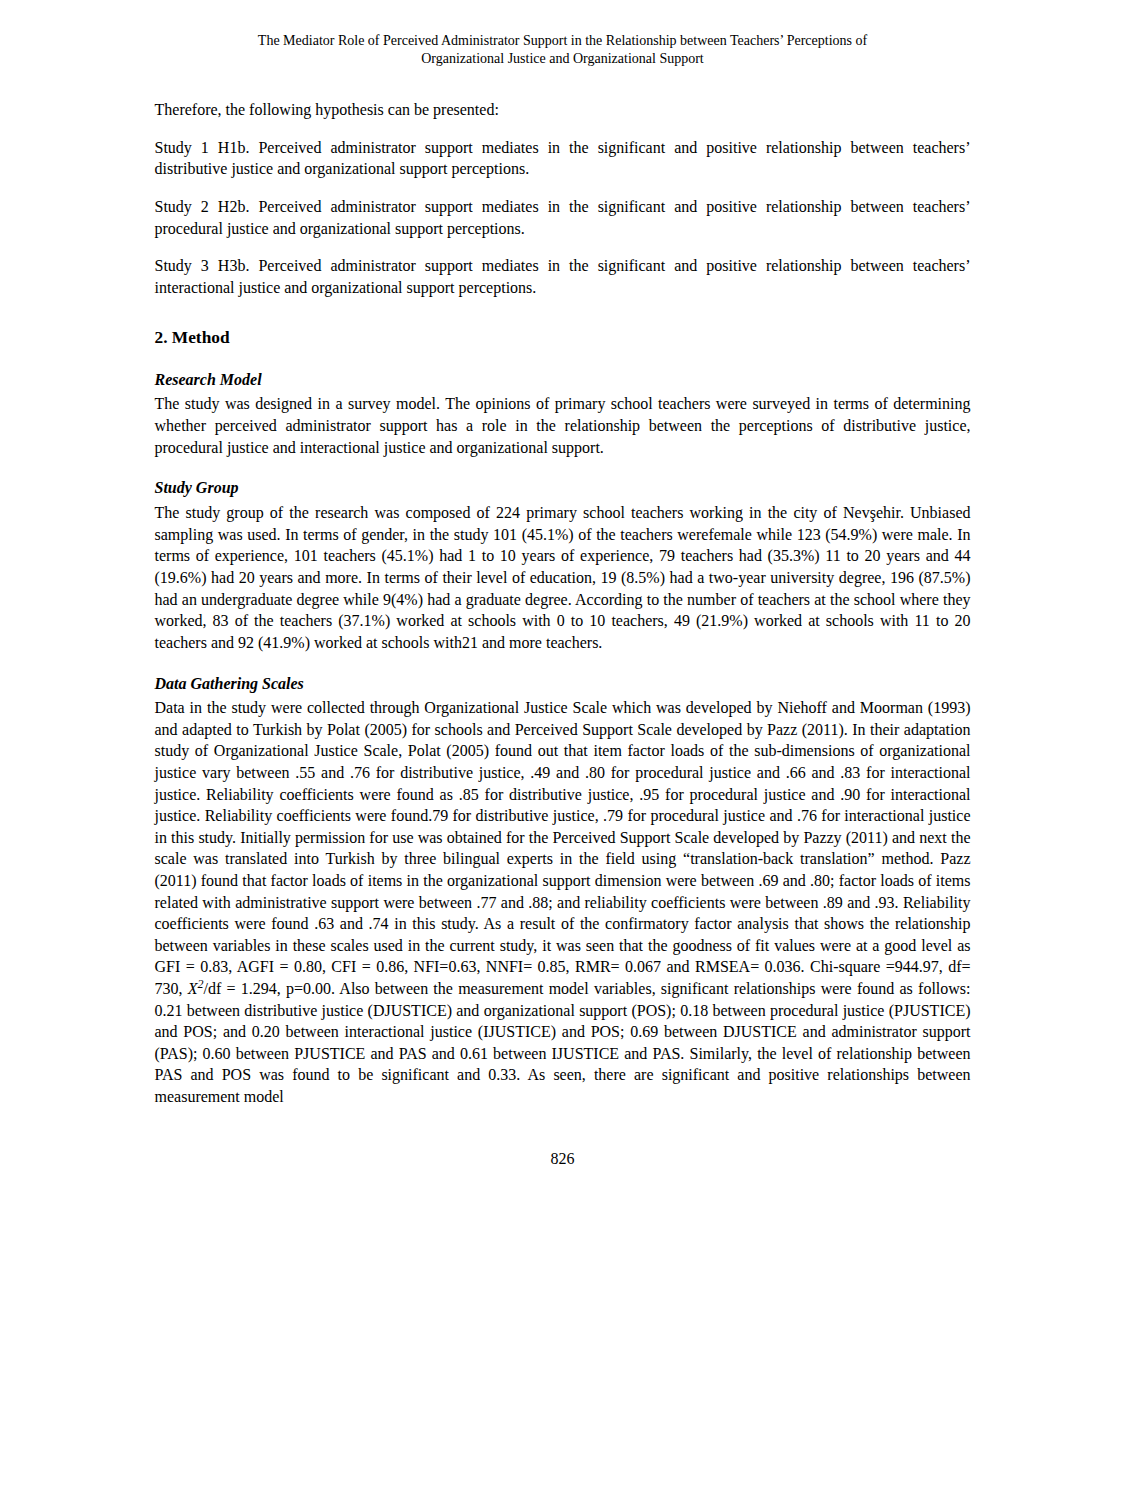The Mediator Role of Perceived Administrator Support in the Relationship between Teachers’ Perceptions of
Organizational Justice and Organizational Support
Therefore, the following hypothesis can be presented:
Study 1 H1b. Perceived administrator support mediates in the significant and positive relationship between teachers’ distributive justice and organizational support perceptions.
Study 2 H2b. Perceived administrator support mediates in the significant and positive relationship between teachers’ procedural justice and organizational support perceptions.
Study 3 H3b. Perceived administrator support mediates in the significant and positive relationship between teachers’ interactional justice and organizational support perceptions.
2. Method
Research Model
The study was designed in a survey model. The opinions of primary school teachers were surveyed in terms of determining whether perceived administrator support has a role in the relationship between the perceptions of distributive justice, procedural justice and interactional justice and organizational support.
Study Group
The study group of the research was composed of 224 primary school teachers working in the city of Nevşehir. Unbiased sampling was used. In terms of gender, in the study 101 (45.1%) of the teachers werefemale while 123 (54.9%) were male. In terms of experience, 101 teachers (45.1%) had 1 to 10 years of experience, 79 teachers had (35.3%) 11 to 20 years and 44 (19.6%) had 20 years and more. In terms of their level of education, 19 (8.5%) had a two-year university degree, 196 (87.5%) had an undergraduate degree while 9(4%) had a graduate degree. According to the number of teachers at the school where they worked, 83 of the teachers (37.1%) worked at schools with 0 to 10 teachers, 49 (21.9%) worked at schools with 11 to 20 teachers and 92 (41.9%) worked at schools with21 and more teachers.
Data Gathering Scales
Data in the study were collected through Organizational Justice Scale which was developed by Niehoff and Moorman (1993) and adapted to Turkish by Polat (2005) for schools and Perceived Support Scale developed by Pazz (2011). In their adaptation study of Organizational Justice Scale, Polat (2005) found out that item factor loads of the sub-dimensions of organizational justice vary between .55 and .76 for distributive justice, .49 and .80 for procedural justice and .66 and .83 for interactional justice. Reliability coefficients were found as .85 for distributive justice, .95 for procedural justice and .90 for interactional justice. Reliability coefficients were found.79 for distributive justice, .79 for procedural justice and .76 for interactional justice in this study. Initially permission for use was obtained for the Perceived Support Scale developed by Pazzy (2011) and next the scale was translated into Turkish by three bilingual experts in the field using “translation-back translation” method. Pazz (2011) found that factor loads of items in the organizational support dimension were between .69 and .80; factor loads of items related with administrative support were between .77 and .88; and reliability coefficients were between .89 and .93. Reliability coefficients were found .63 and .74 in this study. As a result of the confirmatory factor analysis that shows the relationship between variables in these scales used in the current study, it was seen that the goodness of fit values were at a good level as GFI = 0.83, AGFI = 0.80, CFI = 0.86, NFI=0.63, NNFI= 0.85, RMR= 0.067 and RMSEA= 0.036. Chi-square =944.97, df= 730, X2/df = 1.294, p=0.00. Also between the measurement model variables, significant relationships were found as follows: 0.21 between distributive justice (DJUSTICE) and organizational support (POS); 0.18 between procedural justice (PJUSTICE) and POS; and 0.20 between interactional justice (IJUSTICE) and POS; 0.69 between DJUSTICE and administrator support (PAS); 0.60 between PJUSTICE and PAS and 0.61 between IJUSTICE and PAS. Similarly, the level of relationship between PAS and POS was found to be significant and 0.33. As seen, there are significant and positive relationships between measurement model
826